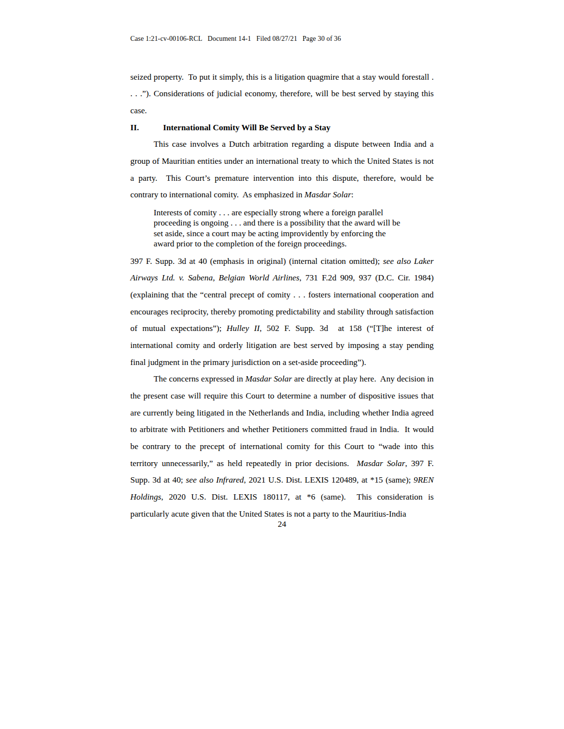Case 1:21-cv-00106-RCL Document 14-1 Filed 08/27/21 Page 30 of 36
seized property. To put it simply, this is a litigation quagmire that a stay would forestall . . . .”). Considerations of judicial economy, therefore, will be best served by staying this case.
II. International Comity Will Be Served by a Stay
This case involves a Dutch arbitration regarding a dispute between India and a group of Mauritian entities under an international treaty to which the United States is not a party. This Court’s premature intervention into this dispute, therefore, would be contrary to international comity. As emphasized in Masdar Solar:
Interests of comity . . . are especially strong where a foreign parallel proceeding is ongoing . . . and there is a possibility that the award will be set aside, since a court may be acting improvidently by enforcing the award prior to the completion of the foreign proceedings.
397 F. Supp. 3d at 40 (emphasis in original) (internal citation omitted); see also Laker Airways Ltd. v. Sabena, Belgian World Airlines, 731 F.2d 909, 937 (D.C. Cir. 1984) (explaining that the “central precept of comity . . . fosters international cooperation and encourages reciprocity, thereby promoting predictability and stability through satisfaction of mutual expectations”); Hulley II, 502 F. Supp. 3d at 158 (“[T]he interest of international comity and orderly litigation are best served by imposing a stay pending final judgment in the primary jurisdiction on a set-aside proceeding”).
The concerns expressed in Masdar Solar are directly at play here. Any decision in the present case will require this Court to determine a number of dispositive issues that are currently being litigated in the Netherlands and India, including whether India agreed to arbitrate with Petitioners and whether Petitioners committed fraud in India. It would be contrary to the precept of international comity for this Court to “wade into this territory unnecessarily,” as held repeatedly in prior decisions. Masdar Solar, 397 F. Supp. 3d at 40; see also Infrared, 2021 U.S. Dist. LEXIS 120489, at *15 (same); 9REN Holdings, 2020 U.S. Dist. LEXIS 180117, at *6 (same). This consideration is particularly acute given that the United States is not a party to the Mauritius-India
24